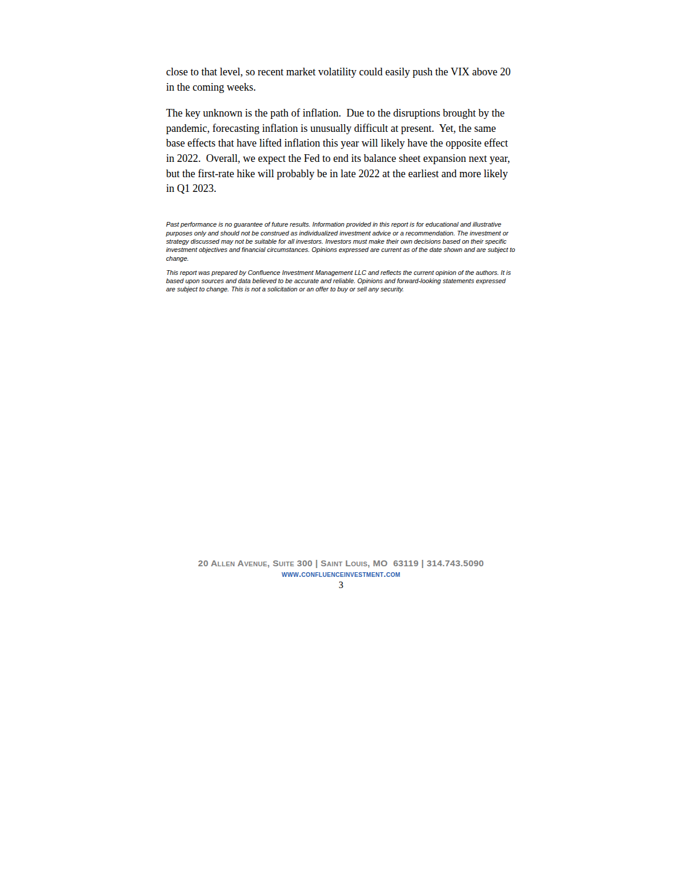close to that level, so recent market volatility could easily push the VIX above 20 in the coming weeks.
The key unknown is the path of inflation. Due to the disruptions brought by the pandemic, forecasting inflation is unusually difficult at present. Yet, the same base effects that have lifted inflation this year will likely have the opposite effect in 2022. Overall, we expect the Fed to end its balance sheet expansion next year, but the first-rate hike will probably be in late 2022 at the earliest and more likely in Q1 2023.
Past performance is no guarantee of future results. Information provided in this report is for educational and illustrative purposes only and should not be construed as individualized investment advice or a recommendation. The investment or strategy discussed may not be suitable for all investors. Investors must make their own decisions based on their specific investment objectives and financial circumstances. Opinions expressed are current as of the date shown and are subject to change.
This report was prepared by Confluence Investment Management LLC and reflects the current opinion of the authors. It is based upon sources and data believed to be accurate and reliable. Opinions and forward-looking statements expressed are subject to change. This is not a solicitation or an offer to buy or sell any security.
20 Allen Avenue, Suite 300 | Saint Louis, MO 63119 | 314.743.5090
www.confluenceinvestment.com
3